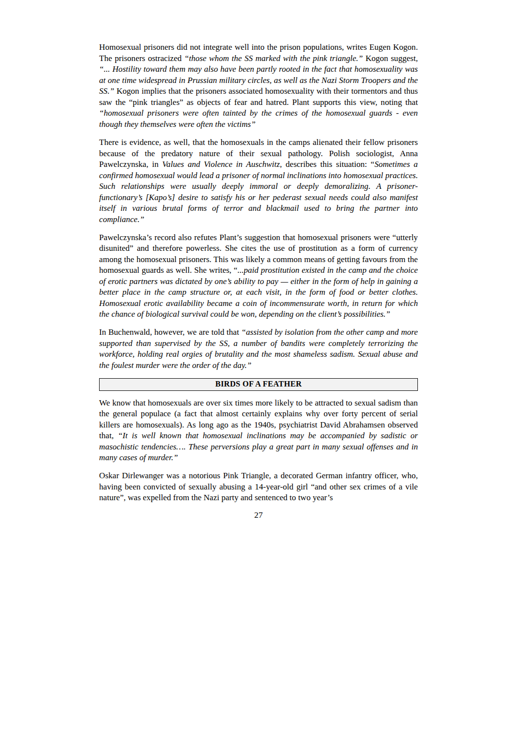Homosexual prisoners did not integrate well into the prison populations, writes Eugen Kogon. The prisoners ostracized “those whom the SS marked with the pink triangle.” Kogon suggest, “... Hostility toward them may also have been partly rooted in the fact that homosexuality was at one time widespread in Prussian military circles, as well as the Nazi Storm Troopers and the SS.” Kogon implies that the prisoners associated homosexuality with their tormentors and thus saw the “pink triangles” as objects of fear and hatred. Plant supports this view, noting that “homosexual prisoners were often tainted by the crimes of the homosexual guards - even though they themselves were often the victims”
There is evidence, as well, that the homosexuals in the camps alienated their fellow prisoners because of the predatory nature of their sexual pathology. Polish sociologist, Anna Pawelczynska, in Values and Violence in Auschwitz, describes this situation: “Sometimes a confirmed homosexual would lead a prisoner of normal inclinations into homosexual practices. Such relationships were usually deeply immoral or deeply demoralizing. A prisoner-functionary’s [Kapo’s] desire to satisfy his or her pederast sexual needs could also manifest itself in various brutal forms of terror and blackmail used to bring the partner into compliance.”
Pawelczynska’s record also refutes Plant’s suggestion that homosexual prisoners were “utterly disunited” and therefore powerless. She cites the use of prostitution as a form of currency among the homosexual prisoners. This was likely a common means of getting favours from the homosexual guards as well. She writes, “...paid prostitution existed in the camp and the choice of erotic partners was dictated by one’s ability to pay — either in the form of help in gaining a better place in the camp structure or, at each visit, in the form of food or better clothes. Homosexual erotic availability became a coin of incommensurate worth, in return for which the chance of biological survival could be won, depending on the client’s possibilities.”
In Buchenwald, however, we are told that “assisted by isolation from the other camp and more supported than supervised by the SS, a number of bandits were completely terrorizing the workforce, holding real orgies of brutality and the most shameless sadism. Sexual abuse and the foulest murder were the order of the day.”
BIRDS OF A FEATHER
We know that homosexuals are over six times more likely to be attracted to sexual sadism than the general populace (a fact that almost certainly explains why over forty percent of serial killers are homosexuals). As long ago as the 1940s, psychiatrist David Abrahamsen observed that, “It is well known that homosexual inclinations may be accompanied by sadistic or masochistic tendencies…. These perversions play a great part in many sexual offenses and in many cases of murder.”
Oskar Dirlewanger was a notorious Pink Triangle, a decorated German infantry officer, who, having been convicted of sexually abusing a 14-year-old girl “and other sex crimes of a vile nature”, was expelled from the Nazi party and sentenced to two year’s
27